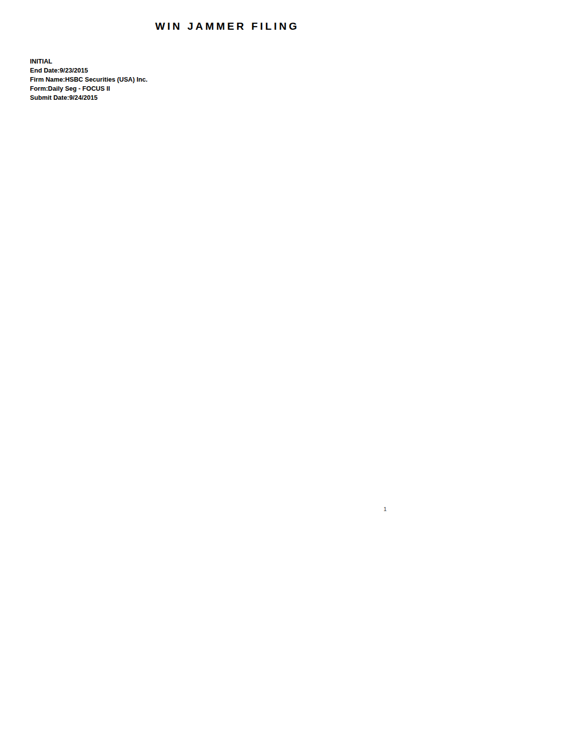WIN JAMMER FILING
INITIAL
End Date:9/23/2015
Firm Name:HSBC Securities (USA) Inc.
Form:Daily Seg - FOCUS II
Submit Date:9/24/2015
1